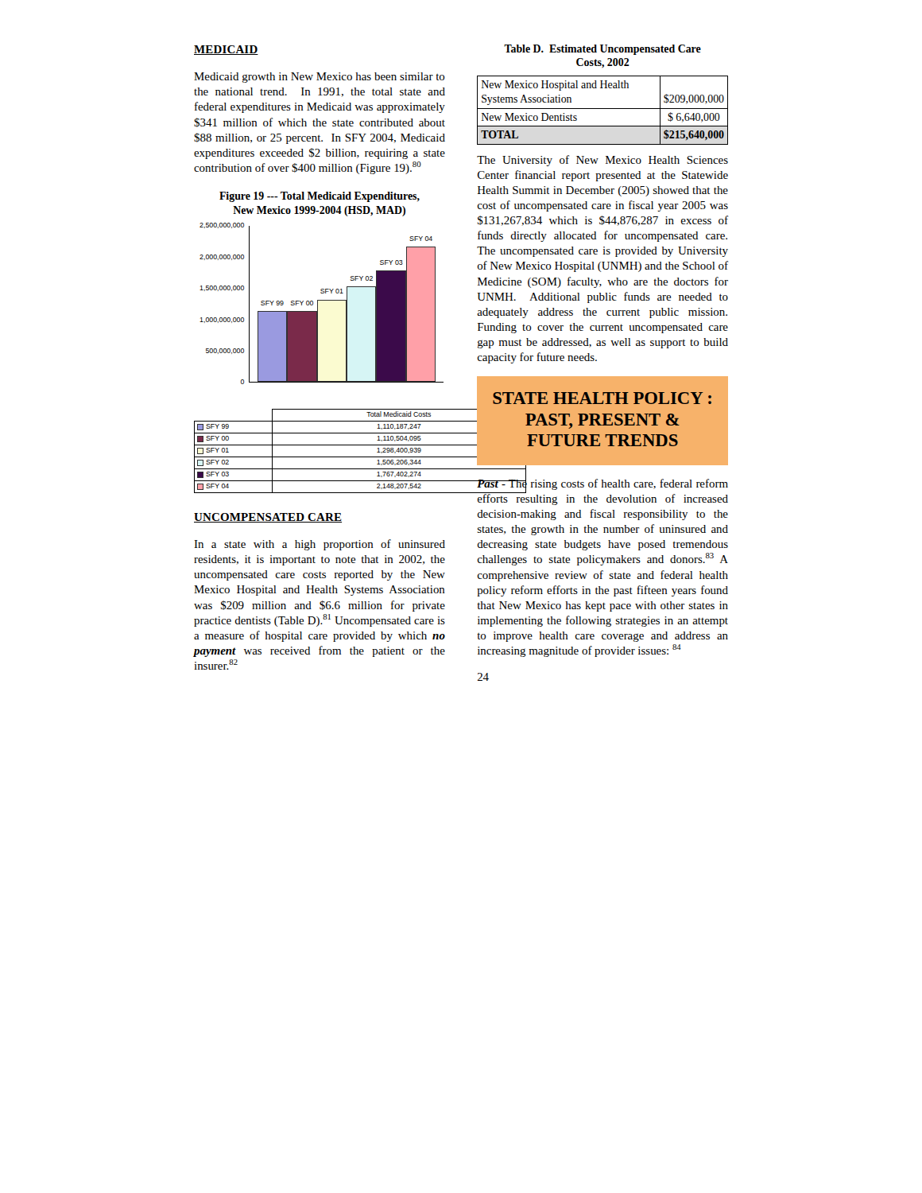MEDICAID
Medicaid growth in New Mexico has been similar to the national trend. In 1991, the total state and federal expenditures in Medicaid was approximately $341 million of which the state contributed about $88 million, or 25 percent. In SFY 2004, Medicaid expenditures exceeded $2 billion, requiring a state contribution of over $400 million (Figure 19).80
Figure 19 --- Total Medicaid Expenditures,
New Mexico 1999-2004 (HSD, MAD)
2,500,000,000
2,000,000,000
1,500,000,000
1,000,000,000
500,000,000
0
SFY 99
SFY 00
SFY 01
SFY 02
SFY 03
SFY 04
| | Total Medicaid Costs |
| SFY 99 | 1,110,187,247 |
| SFY 00 | 1,110,504,095 |
| SFY 01 | 1,298,400,939 |
| SFY 02 | 1,506,206,344 |
| SFY 03 | 1,767,402,274 |
| SFY 04 | 2,148,207,542 |
UNCOMPENSATED CARE
In a state with a high proportion of uninsured residents, it is important to note that in 2002, the uncompensated care costs reported by the New Mexico Hospital and Health Systems Association was $209 million and $6.6 million for private practice dentists (Table D).81 Uncompensated care is a measure of hospital care provided by which no payment was received from the patient or the insurer.82
Table D. Estimated Uncompensated Care
Costs, 2002
| New Mexico Hospital and Health Systems Association | $209,000,000 |
| New Mexico Dentists | $ 6,640,000 |
| TOTAL | $215,640,000 |
The University of New Mexico Health Sciences Center financial report presented at the Statewide Health Summit in December (2005) showed that the cost of uncompensated care in fiscal year 2005 was $131,267,834 which is $44,876,287 in excess of funds directly allocated for uncompensated care. The uncompensated care is provided by University of New Mexico Hospital (UNMH) and the School of Medicine (SOM) faculty, who are the doctors for UNMH. Additional public funds are needed to adequately address the current public mission. Funding to cover the current uncompensated care gap must be addressed, as well as support to build capacity for future needs.
STATE HEALTH POLICY : PAST, PRESENT &
FUTURE TRENDS
Past - The rising costs of health care, federal reform efforts resulting in the devolution of increased decision-making and fiscal responsibility to the states, the growth in the number of uninsured and decreasing state budgets have posed tremendous challenges to state policymakers and donors.83 A comprehensive review of state and federal health policy reform efforts in the past fifteen years found that New Mexico has kept pace with other states in implementing the following strategies in an attempt to improve health care coverage and address an increasing magnitude of provider issues: 84
24